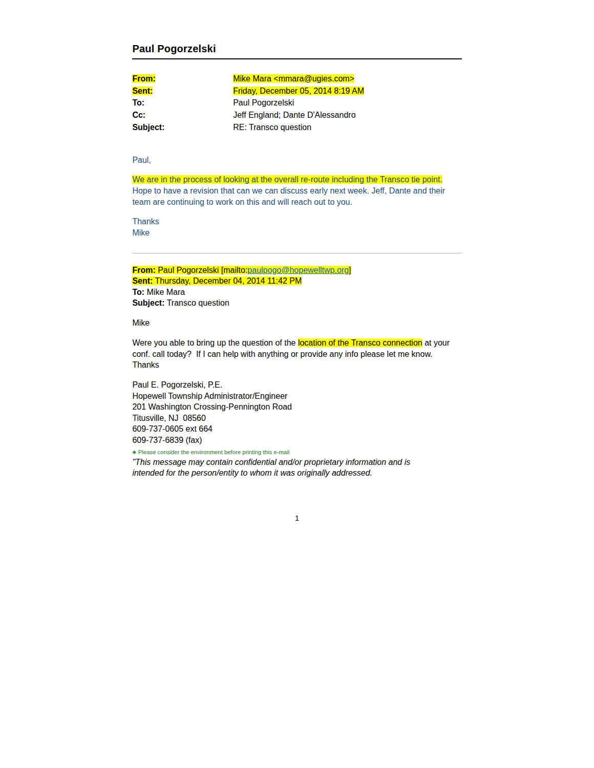Paul Pogorzelski
| From: | Mike Mara <mmara@ugies.com> |
| Sent: | Friday, December 05, 2014 8:19 AM |
| To: | Paul Pogorzelski |
| Cc: | Jeff England; Dante D'Alessandro |
| Subject: | RE: Transco question |
Paul,
We are in the process of looking at the overall re-route including the Transco tie point. Hope to have a revision that can we can discuss early next week. Jeff, Dante and their team are continuing to work on this and will reach out to you.
Thanks
Mike
From: Paul Pogorzelski [mailto:paulpogo@hopewelltwp.org]
Sent: Thursday, December 04, 2014 11:42 PM
To: Mike Mara
Subject: Transco question
Mike
Were you able to bring up the question of the location of the Transco connection at your conf. call today? If I can help with anything or provide any info please let me know. Thanks
Paul E. Pogorzelski, P.E.
Hopewell Township Administrator/Engineer
201 Washington Crossing-Pennington Road
Titusville, NJ 08560
609-737-0605 ext 664
609-737-6839 (fax)
♣Please consider the environment before printing this e-mail
"This message may contain confidential and/or proprietary information and is
intended for the person/entity to whom it was originally addressed.
1